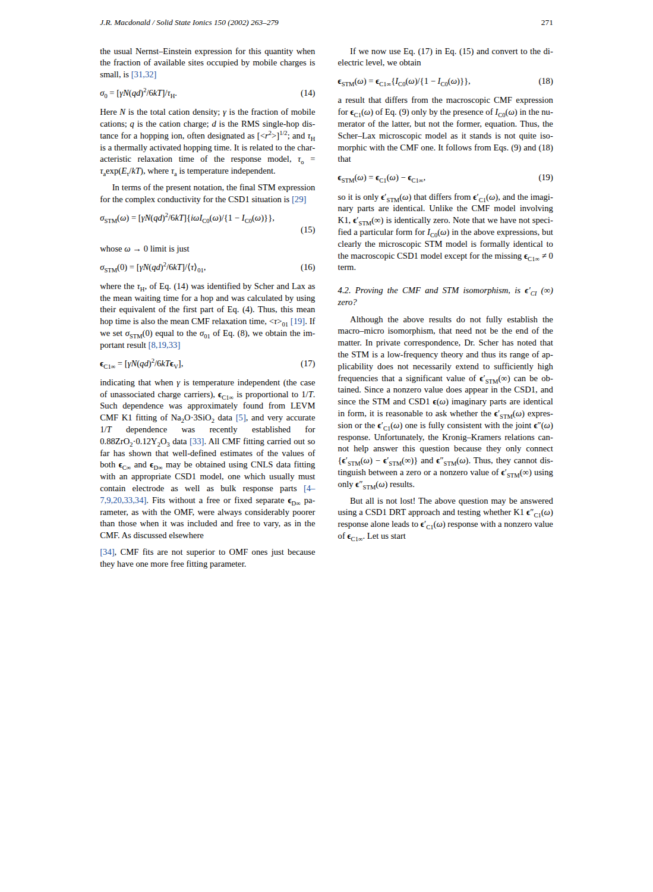J.R. Macdonald / Solid State Ionics 150 (2002) 263–279 271
the usual Nernst–Einstein expression for this quantity when the fraction of available sites occupied by mobile charges is small, is [31,32]
σ0 = [γN(qd)2/6kT]/τH. (14)
Here N is the total cation density; γ is the fraction of mobile cations; q is the cation charge; d is the RMS single-hop distance for a hopping ion, often designated as [<r2>]1/2; and τH is a thermally activated hopping time. It is related to the characteristic relaxation time of the response model, τo = τaexp(Eτ/kT), where τa is temperature independent.
In terms of the present notation, the final STM expression for the complex conductivity for the CSD1 situation is [29]
σSTM(ω) = [γN(qd)2/6kT]{iωIC0(ω)/{1 − IC0(ω)}}, (15)
whose ω → 0 limit is just
σSTM(0) = [γN(qd)2/6kT]/⟨τ⟩01, (16)
where the τH, of Eq. (14) was identified by Scher and Lax as the mean waiting time for a hop and was calculated by using their equivalent of the first part of Eq. (4). Thus, this mean hop time is also the mean CMF relaxation time, <τ>01 [19]. If we set σSTM(0) equal to the σ01 of Eq. (8), we obtain the important result [8,19,33]
ϵC1∞ = [γN(qd)2/6kT ϵV], (17)
indicating that when γ is temperature independent (the case of unassociated charge carriers), ϵC1∞ is proportional to 1/T. Such dependence was approximately found from LEVM CMF K1 fitting of Na2O·3SiO2 data [5], and very accurate 1/T dependence was recently established for 0.88ZrO2·0.12Y2O3 data [33]. All CMF fitting carried out so far has shown that well-defined estimates of the values of both ϵC∞ and ϵD∞ may be obtained using CNLS data fitting with an appropriate CSD1 model, one which usually must contain electrode as well as bulk response parts [4–7,9,20,33,34]. Fits without a free or fixed separate ϵD∞ parameter, as with the OMF, were always considerably poorer than those when it was included and free to vary, as in the CMF. As discussed elsewhere
[34], CMF fits are not superior to OMF ones just because they have one more free fitting parameter.
If we now use Eq. (17) in Eq. (15) and convert to the dielectric level, we obtain
ϵSTM(ω) = ϵC1∞{IC0(ω)/{1 − IC0(ω)}}, (18)
a result that differs from the macroscopic CMF expression for ϵC1(ω) of Eq. (9) only by the presence of IC0(ω) in the numerator of the latter, but not the former, equation. Thus, the Scher–Lax microscopic model as it stands is not quite isomorphic with the CMF one. It follows from Eqs. (9) and (18) that
ϵSTM(ω) = ϵC1(ω) − ϵC1∞, (19)
so it is only ϵ′STM(ω) that differs from ϵ′C1(ω), and the imaginary parts are identical. Unlike the CMF model involving K1, ϵ′STM(∞) is identically zero. Note that we have not specified a particular form for IC0(ω) in the above expressions, but clearly the microscopic STM model is formally identical to the macroscopic CSD1 model except for the missing ϵC1∞ ≠ 0 term.
4.2. Proving the CMF and STM isomorphism, is ϵ′CI (∞) zero?
Although the above results do not fully establish the macro–micro isomorphism, that need not be the end of the matter. In private correspondence, Dr. Scher has noted that the STM is a low-frequency theory and thus its range of applicability does not necessarily extend to sufficiently high frequencies that a significant value of ϵ′STM(∞) can be obtained. Since a nonzero value does appear in the CSD1, and since the STM and CSD1 ϵ(ω) imaginary parts are identical in form, it is reasonable to ask whether the ϵ′STM(ω) expression or the ϵ′C1(ω) one is fully consistent with the joint ϵ″(ω) response. Unfortunately, the Kronig–Kramers relations cannot help answer this question because they only connect {ϵ′STM(ω) − ϵ′STM(∞)} and ϵ″STM(ω). Thus, they cannot distinguish between a zero or a nonzero value of ϵ′STM(∞) using only ϵ″STM(ω) results.
But all is not lost! The above question may be answered using a CSD1 DRT approach and testing whether K1 ϵ″C1(ω) response alone leads to ϵ′C1(ω) response with a nonzero value of ϵC1∞. Let us start